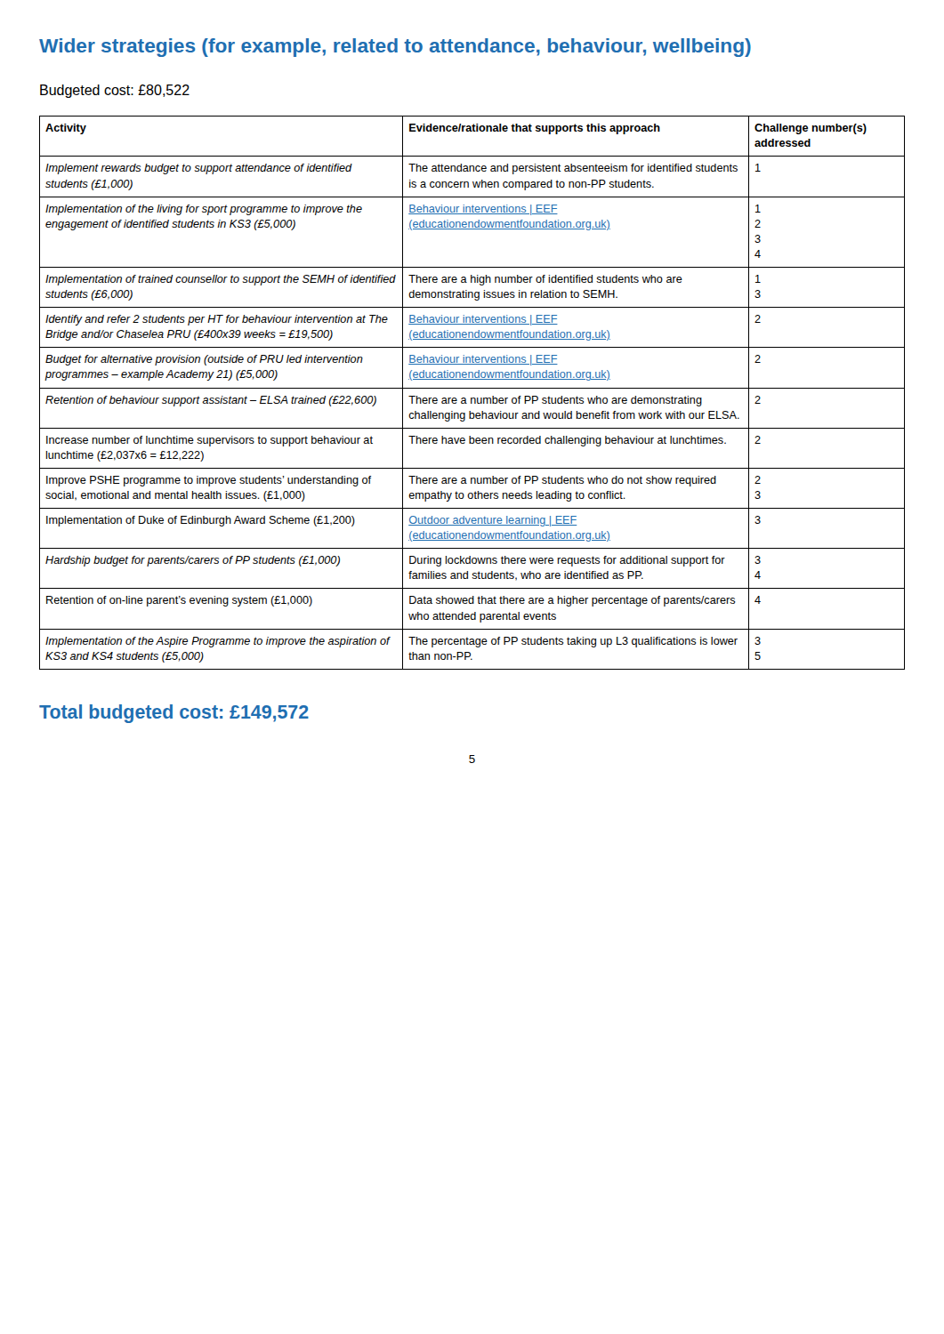Wider strategies (for example, related to attendance, behaviour, wellbeing)
Budgeted cost: £80,522
| Activity | Evidence/rationale that supports this approach | Challenge number(s) addressed |
| --- | --- | --- |
| Implement rewards budget to support attendance of identified students (£1,000) | The attendance and persistent absenteeism for identified students is a concern when compared to non-PP students. | 1 |
| Implementation of the living for sport programme to improve the engagement of identified students in KS3 (£5,000) | Behaviour interventions / EEF (educationendowmentfoundation.org.uk) | 1 2 3 4 |
| Implementation of trained counsellor to support the SEMH of identified students (£6,000) | There are a high number of identified students who are demonstrating issues in relation to SEMH. | 1 3 |
| Identify and refer 2 students per HT for behaviour intervention at The Bridge and/or Chaselea PRU (£400x39 weeks = £19,500) | Behaviour interventions / EEF (educationendowmentfoundation.org.uk) | 2 |
| Budget for alternative provision (outside of PRU led intervention programmes – example Academy 21) (£5,000) | Behaviour interventions / EEF (educationendowmentfoundation.org.uk) | 2 |
| Retention of behaviour support assistant – ELSA trained (£22,600) | There are a number of PP students who are demonstrating challenging behaviour and would benefit from work with our ELSA. | 2 |
| Increase number of lunchtime supervisors to support behaviour at lunchtime (£2,037x6 = £12,222) | There have been recorded challenging behaviour at lunchtimes. | 2 |
| Improve PSHE programme to improve students’ understanding of social, emotional and mental health issues. (£1,000) | There are a number of PP students who do not show required empathy to others needs leading to conflict. | 2 3 |
| Implementation of Duke of Edinburgh Award Scheme (£1,200) | Outdoor adventure learning / EEF (educationendowmentfoundation.org.uk) | 3 |
| Hardship budget for parents/carers of PP students (£1,000) | During lockdowns there were requests for additional support for families and students, who are identified as PP. | 3 4 |
| Retention of on-line parent’s evening system (£1,000) | Data showed that there are a higher percentage of parents/carers who attended parental events | 4 |
| Implementation of the Aspire Programme to improve the aspiration of KS3 and KS4 students (£5,000) | The percentage of PP students taking up L3 qualifications is lower than non-PP. | 3 5 |
Total budgeted cost: £149,572
5